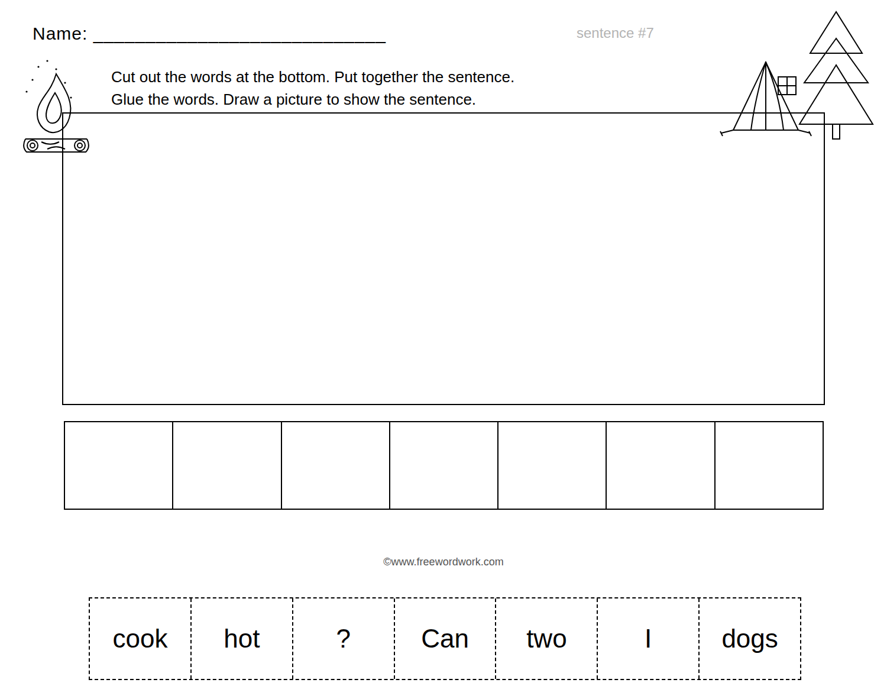Name: ____________________________
sentence #7
Cut out the words at the bottom. Put together the sentence.
Glue the words. Draw a picture to show the sentence.
©www.freewordwork.com
cook
hot
?
Can
two
I
dogs